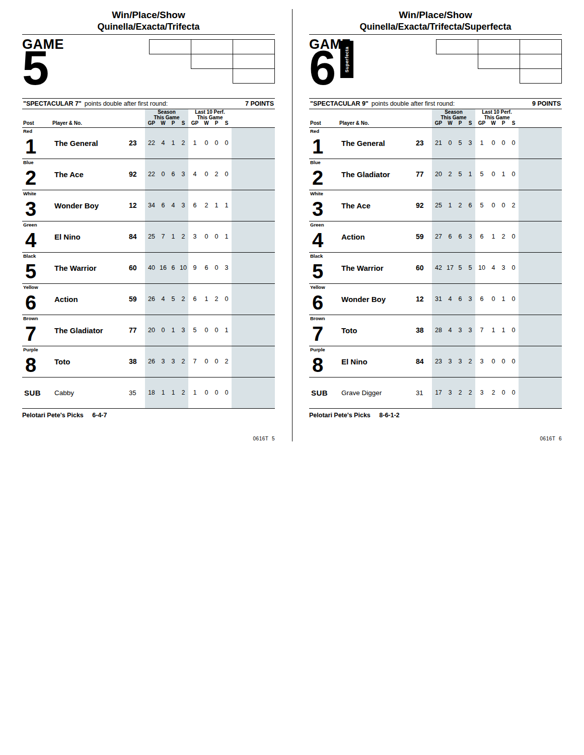Win/Place/Show
Quinella/Exacta/Trifecta
GAME
5
"SPECTACULAR 7" points double after first round: 7 POINTS
| | | | Season This Game | Last 10 Perf. This Game | |
| --- | --- | --- | --- | --- | --- |
| Post | Player & No. | GP | W | P | S | GP | W | P | S | |
| Red 1 | The General | 23 | 22 | 4 | 1 | 2 | 1 | 0 | 0 | 0 | |
| Blue 2 | The Ace | 92 | 22 | 0 | 6 | 3 | 4 | 0 | 2 | 0 | |
| White 3 | Wonder Boy | 12 | 34 | 6 | 4 | 3 | 6 | 2 | 1 | 1 | |
| Green 4 | El Nino | 84 | 25 | 7 | 1 | 2 | 3 | 0 | 0 | 1 | |
| Black 5 | The Warrior | 60 | 40 | 16 | 6 | 10 | 9 | 6 | 0 | 3 | |
| Yellow 6 | Action | 59 | 26 | 4 | 5 | 2 | 6 | 1 | 2 | 0 | |
| Brown 7 | The Gladiator | 77 | 20 | 0 | 1 | 3 | 5 | 0 | 0 | 1 | |
| Purple 8 | Toto | 38 | 26 | 3 | 3 | 2 | 7 | 0 | 0 | 2 | |
| SUB | Cabby | 35 | 18 | 1 | 1 | 2 | 1 | 0 | 0 | 0 | |
Pelotari Pete's Picks 6-4-7
0616T 5
Win/Place/Show
Quinella/Exacta/Trifecta/Superfecta
GAME
6
Superfecta
"SPECTACULAR 9" points double after first round: 9 POINTS
| | | | Season This Game | Last 10 Perf. This Game | |
| --- | --- | --- | --- | --- | --- |
| Post | Player & No. | GP | W | P | S | GP | W | P | S | |
| Red 1 | The General | 23 | 21 | 0 | 5 | 3 | 1 | 0 | 0 | 0 | |
| Blue 2 | The Gladiator | 77 | 20 | 2 | 5 | 1 | 5 | 0 | 1 | 0 | |
| White 3 | The Ace | 92 | 25 | 1 | 2 | 6 | 5 | 0 | 0 | 2 | |
| Green 4 | Action | 59 | 27 | 6 | 6 | 3 | 6 | 1 | 2 | 0 | |
| Black 5 | The Warrior | 60 | 42 | 17 | 5 | 5 | 10 | 4 | 3 | 0 | |
| Yellow 6 | Wonder Boy | 12 | 31 | 4 | 6 | 3 | 6 | 0 | 1 | 0 | |
| Brown 7 | Toto | 38 | 28 | 4 | 3 | 3 | 7 | 1 | 1 | 0 | |
| Purple 8 | El Nino | 84 | 23 | 3 | 3 | 2 | 3 | 0 | 0 | 0 | |
| SUB | Grave Digger | 31 | 17 | 3 | 2 | 2 | 3 | 2 | 0 | 0 | |
Pelotari Pete's Picks 8-6-1-2
0616T 6